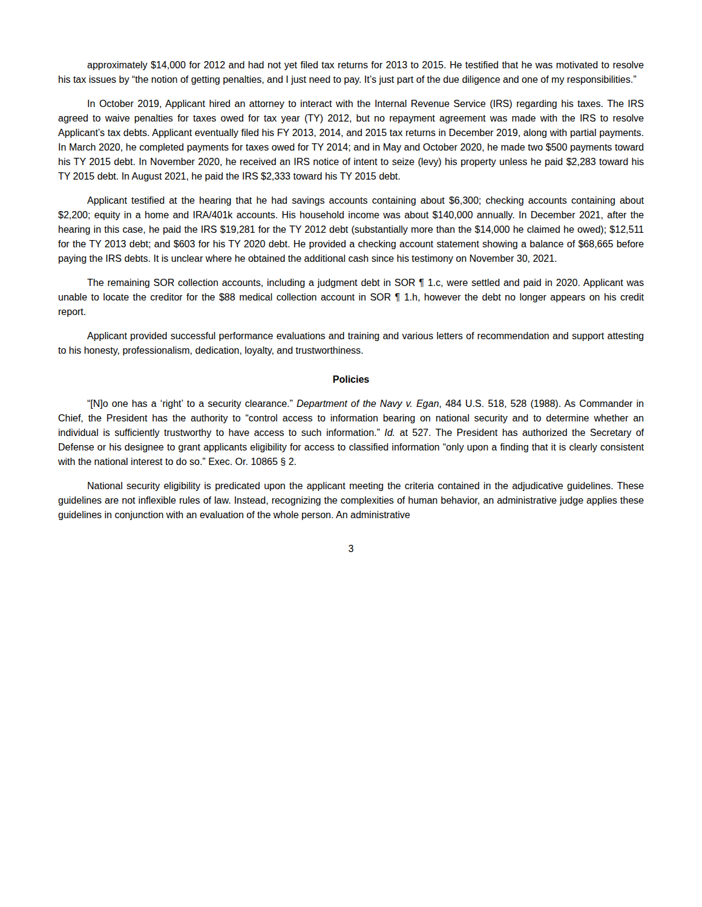approximately $14,000 for 2012 and had not yet filed tax returns for 2013 to 2015. He testified that he was motivated to resolve his tax issues by “the notion of getting penalties, and I just need to pay. It’s just part of the due diligence and one of my responsibilities.”
In October 2019, Applicant hired an attorney to interact with the Internal Revenue Service (IRS) regarding his taxes. The IRS agreed to waive penalties for taxes owed for tax year (TY) 2012, but no repayment agreement was made with the IRS to resolve Applicant’s tax debts. Applicant eventually filed his FY 2013, 2014, and 2015 tax returns in December 2019, along with partial payments. In March 2020, he completed payments for taxes owed for TY 2014; and in May and October 2020, he made two $500 payments toward his TY 2015 debt. In November 2020, he received an IRS notice of intent to seize (levy) his property unless he paid $2,283 toward his TY 2015 debt. In August 2021, he paid the IRS $2,333 toward his TY 2015 debt.
Applicant testified at the hearing that he had savings accounts containing about $6,300; checking accounts containing about $2,200; equity in a home and IRA/401k accounts. His household income was about $140,000 annually. In December 2021, after the hearing in this case, he paid the IRS $19,281 for the TY 2012 debt (substantially more than the $14,000 he claimed he owed); $12,511 for the TY 2013 debt; and $603 for his TY 2020 debt. He provided a checking account statement showing a balance of $68,665 before paying the IRS debts. It is unclear where he obtained the additional cash since his testimony on November 30, 2021.
The remaining SOR collection accounts, including a judgment debt in SOR ¶ 1.c, were settled and paid in 2020. Applicant was unable to locate the creditor for the $88 medical collection account in SOR ¶ 1.h, however the debt no longer appears on his credit report.
Applicant provided successful performance evaluations and training and various letters of recommendation and support attesting to his honesty, professionalism, dedication, loyalty, and trustworthiness.
Policies
“[N]o one has a ‘right’ to a security clearance.” Department of the Navy v. Egan, 484 U.S. 518, 528 (1988). As Commander in Chief, the President has the authority to “control access to information bearing on national security and to determine whether an individual is sufficiently trustworthy to have access to such information.” Id. at 527. The President has authorized the Secretary of Defense or his designee to grant applicants eligibility for access to classified information “only upon a finding that it is clearly consistent with the national interest to do so.” Exec. Or. 10865 § 2.
National security eligibility is predicated upon the applicant meeting the criteria contained in the adjudicative guidelines. These guidelines are not inflexible rules of law. Instead, recognizing the complexities of human behavior, an administrative judge applies these guidelines in conjunction with an evaluation of the whole person. An administrative
3